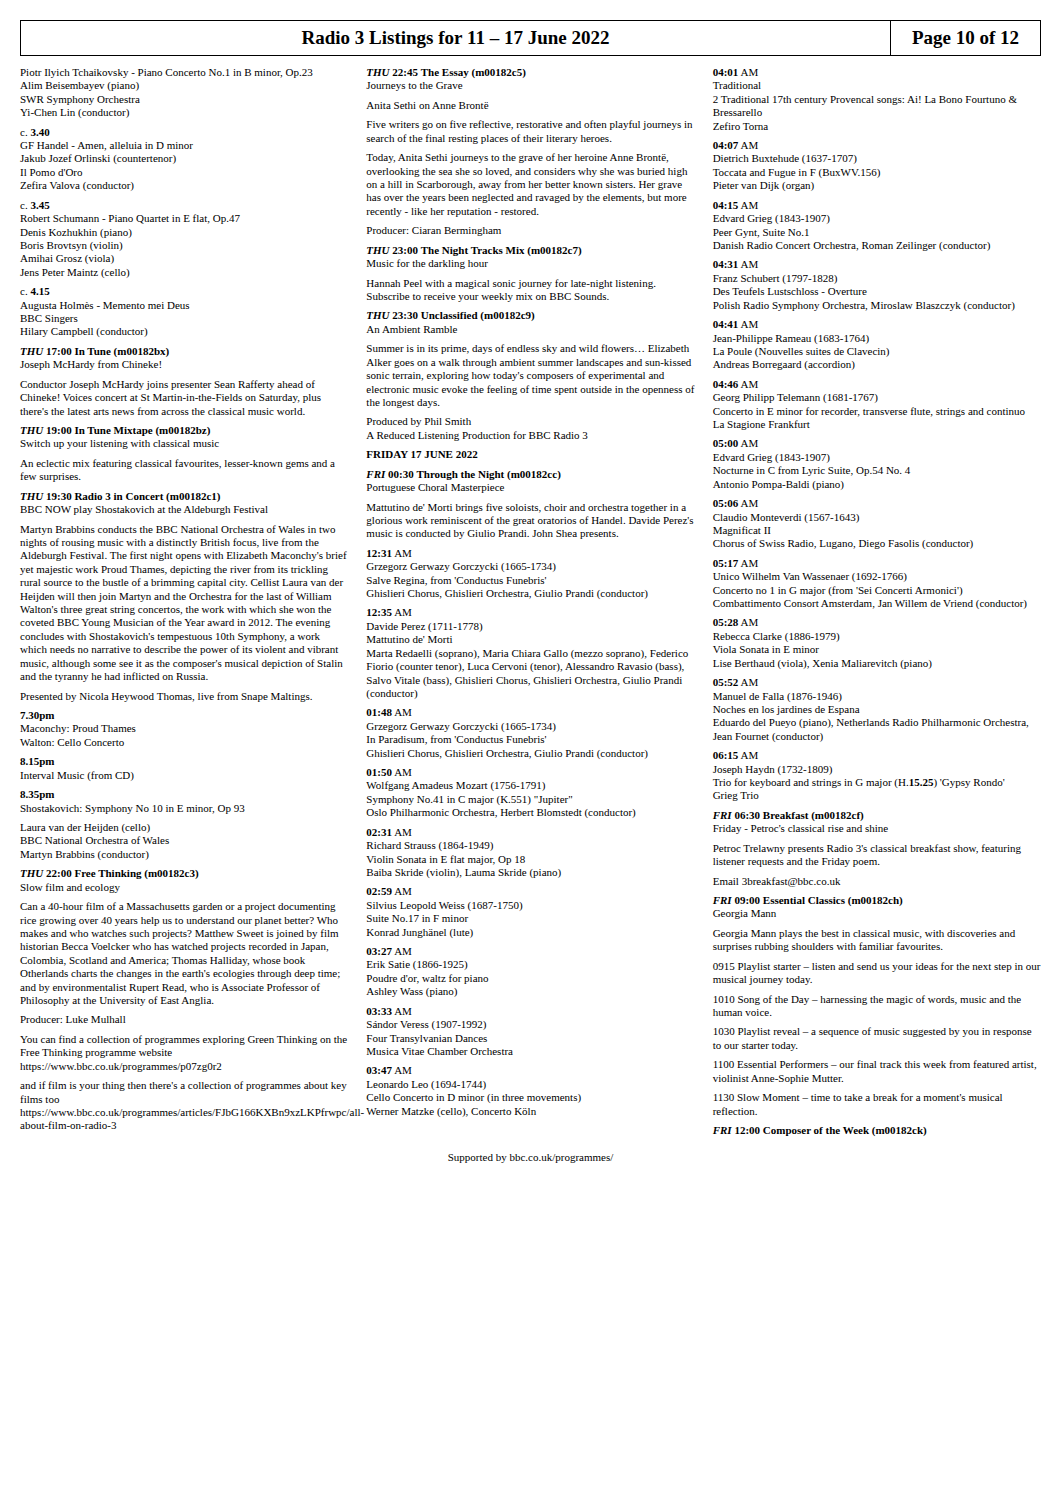Radio 3 Listings for 11 – 17 June 2022
Page 10 of 12
Piotr Ilyich Tchaikovsky - Piano Concerto No.1 in B minor, Op.23
Alim Beisembayev (piano)
SWR Symphony Orchestra
Yi-Chen Lin (conductor)
c. 3.40
GF Handel - Amen, alleluia in D minor
Jakub Jozef Orlinski (countertenor)
Il Pomo d'Oro
Zefira Valova (conductor)
c. 3.45
Robert Schumann - Piano Quartet in E flat, Op.47
Denis Kozhukhin (piano)
Boris Brovtsyn (violin)
Amihai Grosz (viola)
Jens Peter Maintz (cello)
c. 4.15
Augusta Holmès - Memento mei Deus
BBC Singers
Hilary Campbell (conductor)
THU 17:00 In Tune (m00182bx)
Joseph McHardy from Chineke!
Conductor Joseph McHardy joins presenter Sean Rafferty ahead of Chineke! Voices concert at St Martin-in-the-Fields on Saturday, plus there's the latest arts news from across the classical music world.
THU 19:00 In Tune Mixtape (m00182bz)
Switch up your listening with classical music
An eclectic mix featuring classical favourites, lesser-known gems and a few surprises.
THU 19:30 Radio 3 in Concert (m00182c1)
BBC NOW play Shostakovich at the Aldeburgh Festival
Martyn Brabbins conducts the BBC National Orchestra of Wales in two nights of rousing music with a distinctly British focus, live from the Aldeburgh Festival. The first night opens with Elizabeth Maconchy's brief yet majestic work Proud Thames, depicting the river from its trickling rural source to the bustle of a brimming capital city. Cellist Laura van der Heijden will then join Martyn and the Orchestra for the last of William Walton's three great string concertos, the work with which she won the coveted BBC Young Musician of the Year award in 2012. The evening concludes with Shostakovich's tempestuous 10th Symphony, a work which needs no narrative to describe the power of its violent and vibrant music, although some see it as the composer's musical depiction of Stalin and the tyranny he had inflicted on Russia.
Presented by Nicola Heywood Thomas, live from Snape Maltings.
7.30pm
Maconchy: Proud Thames
Walton: Cello Concerto
8.15pm
Interval Music (from CD)
8.35pm
Shostakovich: Symphony No 10 in E minor, Op 93
Laura van der Heijden (cello)
BBC National Orchestra of Wales
Martyn Brabbins (conductor)
THU 22:00 Free Thinking (m00182c3)
Slow film and ecology
Can a 40-hour film of a Massachusetts garden or a project documenting rice growing over 40 years help us to understand our planet better? Who makes and who watches such projects? Matthew Sweet is joined by film historian Becca Voelcker who has watched projects recorded in Japan, Colombia, Scotland and America; Thomas Halliday, whose book Otherlands charts the changes in the earth's ecologies through deep time; and by environmentalist Rupert Read, who is Associate Professor of Philosophy at the University of East Anglia.
Producer: Luke Mulhall
You can find a collection of programmes exploring Green Thinking on the Free Thinking programme website https://www.bbc.co.uk/programmes/p07zg0r2
and if film is your thing then there's a collection of programmes about key films too https://www.bbc.co.uk/programmes/articles/FJbG166KXBn9xzLKPfrwpc/all-about-film-on-radio-3
THU 22:45 The Essay (m00182c5)
Journeys to the Grave
Anita Sethi on Anne Brontë
Five writers go on five reflective, restorative and often playful journeys in search of the final resting places of their literary heroes.
Today, Anita Sethi journeys to the grave of her heroine Anne Brontë, overlooking the sea she so loved, and considers why she was buried high on a hill in Scarborough, away from her better known sisters. Her grave has over the years been neglected and ravaged by the elements, but more recently - like her reputation - restored.
Producer: Ciaran Bermingham
THU 23:00 The Night Tracks Mix (m00182c7)
Music for the darkling hour
Hannah Peel with a magical sonic journey for late-night listening. Subscribe to receive your weekly mix on BBC Sounds.
THU 23:30 Unclassified (m00182c9)
An Ambient Ramble
Summer is in its prime, days of endless sky and wild flowers… Elizabeth Alker goes on a walk through ambient summer landscapes and sun-kissed sonic terrain, exploring how today's composers of experimental and electronic music evoke the feeling of time spent outside in the openness of the longest days.
Produced by Phil Smith
A Reduced Listening Production for BBC Radio 3
FRIDAY 17 JUNE 2022
FRI 00:30 Through the Night (m00182cc)
Portuguese Choral Masterpiece
Mattutino de' Morti brings five soloists, choir and orchestra together in a glorious work reminiscent of the great oratorios of Handel. Davide Perez's music is conducted by Giulio Prandi. John Shea presents.
12:31 AM
Grzegorz Gerwazy Gorczycki (1665-1734)
Salve Regina, from 'Conductus Funebris'
Ghislieri Chorus, Ghislieri Orchestra, Giulio Prandi (conductor)
12:35 AM
Davide Perez (1711-1778)
Mattutino de' Morti
Marta Redaelli (soprano), Maria Chiara Gallo (mezzo soprano), Federico Fiorio (counter tenor), Luca Cervoni (tenor), Alessandro Ravasio (bass), Salvo Vitale (bass), Ghislieri Chorus, Ghislieri Orchestra, Giulio Prandi (conductor)
01:48 AM
Grzegorz Gerwazy Gorczycki (1665-1734)
In Paradisum, from 'Conductus Funebris'
Ghislieri Chorus, Ghislieri Orchestra, Giulio Prandi (conductor)
01:50 AM
Wolfgang Amadeus Mozart (1756-1791)
Symphony No.41 in C major (K.551) "Jupiter"
Oslo Philharmonic Orchestra, Herbert Blomstedt (conductor)
02:31 AM
Richard Strauss (1864-1949)
Violin Sonata in E flat major, Op 18
Baiba Skride (violin), Lauma Skride (piano)
02:59 AM
Silvius Leopold Weiss (1687-1750)
Suite No.17 in F minor
Konrad Junghänel (lute)
03:27 AM
Erik Satie (1866-1925)
Poudre d'or, waltz for piano
Ashley Wass (piano)
03:33 AM
Sándor Veress (1907-1992)
Four Transylvanian Dances
Musica Vitae Chamber Orchestra
03:47 AM
Leonardo Leo (1694-1744)
Cello Concerto in D minor (in three movements)
Werner Matzke (cello), Concerto Köln
04:01 AM
Traditional
2 Traditional 17th century Provencal songs: Ai! La Bono Fourtuno & Bressarello
Zefiro Torna
04:07 AM
Dietrich Buxtehude (1637-1707)
Toccata and Fugue in F (BuxWV.156)
Pieter van Dijk (organ)
04:15 AM
Edvard Grieg (1843-1907)
Peer Gynt, Suite No.1
Danish Radio Concert Orchestra, Roman Zeilinger (conductor)
04:31 AM
Franz Schubert (1797-1828)
Des Teufels Lustschloss - Overture
Polish Radio Symphony Orchestra, Miroslaw Blaszczyk (conductor)
04:41 AM
Jean-Philippe Rameau (1683-1764)
La Poule (Nouvelles suites de Clavecin)
Andreas Borregaard (accordion)
04:46 AM
Georg Philipp Telemann (1681-1767)
Concerto in E minor for recorder, transverse flute, strings and continuo
La Stagione Frankfurt
05:00 AM
Edvard Grieg (1843-1907)
Nocturne in C from Lyric Suite, Op.54 No. 4
Antonio Pompa-Baldi (piano)
05:06 AM
Claudio Monteverdi (1567-1643)
Magnificat II
Chorus of Swiss Radio, Lugano, Diego Fasolis (conductor)
05:17 AM
Unico Wilhelm Van Wassenaer (1692-1766)
Concerto no 1 in G major (from 'Sei Concerti Armonici')
Combattimento Consort Amsterdam, Jan Willem de Vriend (conductor)
05:28 AM
Rebecca Clarke (1886-1979)
Viola Sonata in E minor
Lise Berthaud (viola), Xenia Maliarevitch (piano)
05:52 AM
Manuel de Falla (1876-1946)
Noches en los jardines de Espana
Eduardo del Pueyo (piano), Netherlands Radio Philharmonic Orchestra, Jean Fournet (conductor)
06:15 AM
Joseph Haydn (1732-1809)
Trio for keyboard and strings in G major (H.15.25) 'Gypsy Rondo'
Grieg Trio
FRI 06:30 Breakfast (m00182cf)
Friday - Petroc's classical rise and shine
Petroc Trelawny presents Radio 3's classical breakfast show, featuring listener requests and the Friday poem.
Email 3breakfast@bbc.co.uk
FRI 09:00 Essential Classics (m00182ch)
Georgia Mann
Georgia Mann plays the best in classical music, with discoveries and surprises rubbing shoulders with familiar favourites.
0915 Playlist starter – listen and send us your ideas for the next step in our musical journey today.
1010 Song of the Day – harnessing the magic of words, music and the human voice.
1030 Playlist reveal – a sequence of music suggested by you in response to our starter today.
1100 Essential Performers – our final track this week from featured artist, violinist Anne-Sophie Mutter.
1130 Slow Moment – time to take a break for a moment's musical reflection.
FRI 12:00 Composer of the Week (m00182ck)
Supported by bbc.co.uk/programmes/